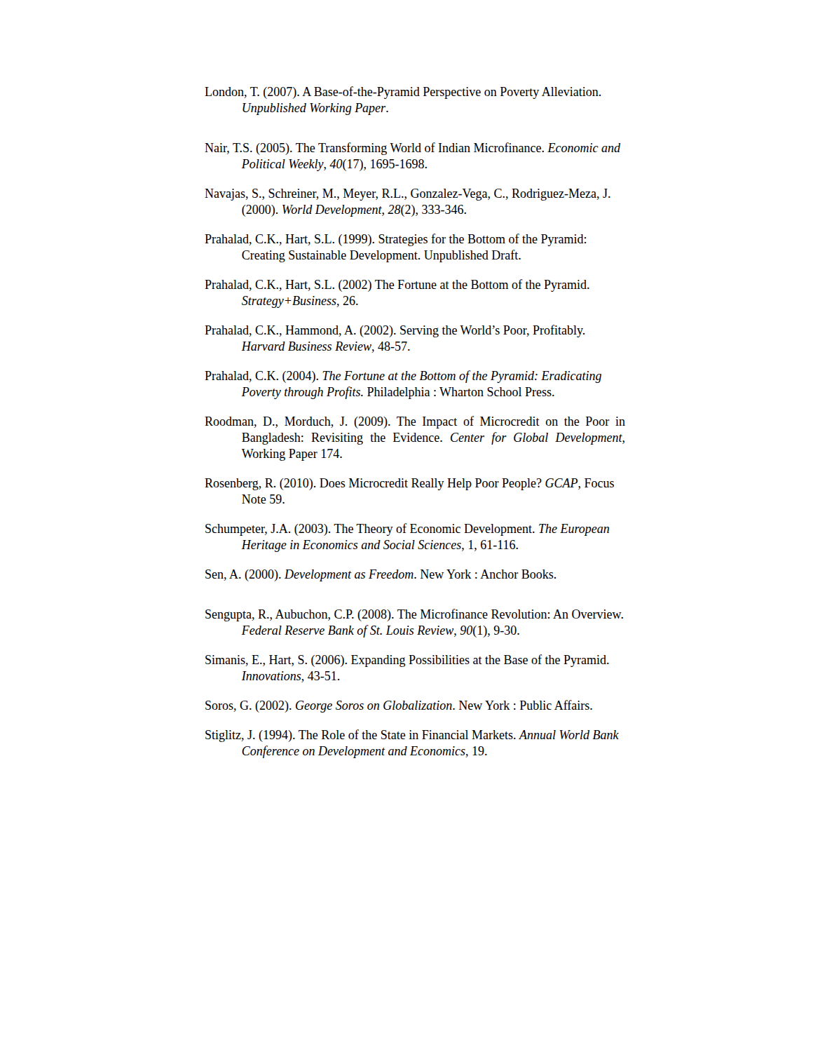London, T. (2007). A Base-of-the-Pyramid Perspective on Poverty Alleviation. Unpublished Working Paper.
Nair, T.S. (2005). The Transforming World of Indian Microfinance. Economic and Political Weekly, 40(17), 1695-1698.
Navajas, S., Schreiner, M., Meyer, R.L., Gonzalez-Vega, C., Rodriguez-Meza, J. (2000). World Development, 28(2), 333-346.
Prahalad, C.K., Hart, S.L. (1999). Strategies for the Bottom of the Pyramid: Creating Sustainable Development. Unpublished Draft.
Prahalad, C.K., Hart, S.L. (2002) The Fortune at the Bottom of the Pyramid. Strategy+Business, 26.
Prahalad, C.K., Hammond, A. (2002). Serving the World’s Poor, Profitably. Harvard Business Review, 48-57.
Prahalad, C.K. (2004). The Fortune at the Bottom of the Pyramid: Eradicating Poverty through Profits. Philadelphia : Wharton School Press.
Roodman, D., Morduch, J. (2009). The Impact of Microcredit on the Poor in Bangladesh: Revisiting the Evidence. Center for Global Development, Working Paper 174.
Rosenberg, R. (2010). Does Microcredit Really Help Poor People? GCAP, Focus Note 59.
Schumpeter, J.A. (2003). The Theory of Economic Development. The European Heritage in Economics and Social Sciences, 1, 61-116.
Sen, A. (2000). Development as Freedom. New York : Anchor Books.
Sengupta, R., Aubuchon, C.P. (2008). The Microfinance Revolution: An Overview. Federal Reserve Bank of St. Louis Review, 90(1), 9-30.
Simanis, E., Hart, S. (2006). Expanding Possibilities at the Base of the Pyramid. Innovations, 43-51.
Soros, G. (2002). George Soros on Globalization. New York : Public Affairs.
Stiglitz, J. (1994). The Role of the State in Financial Markets. Annual World Bank Conference on Development and Economics, 19.